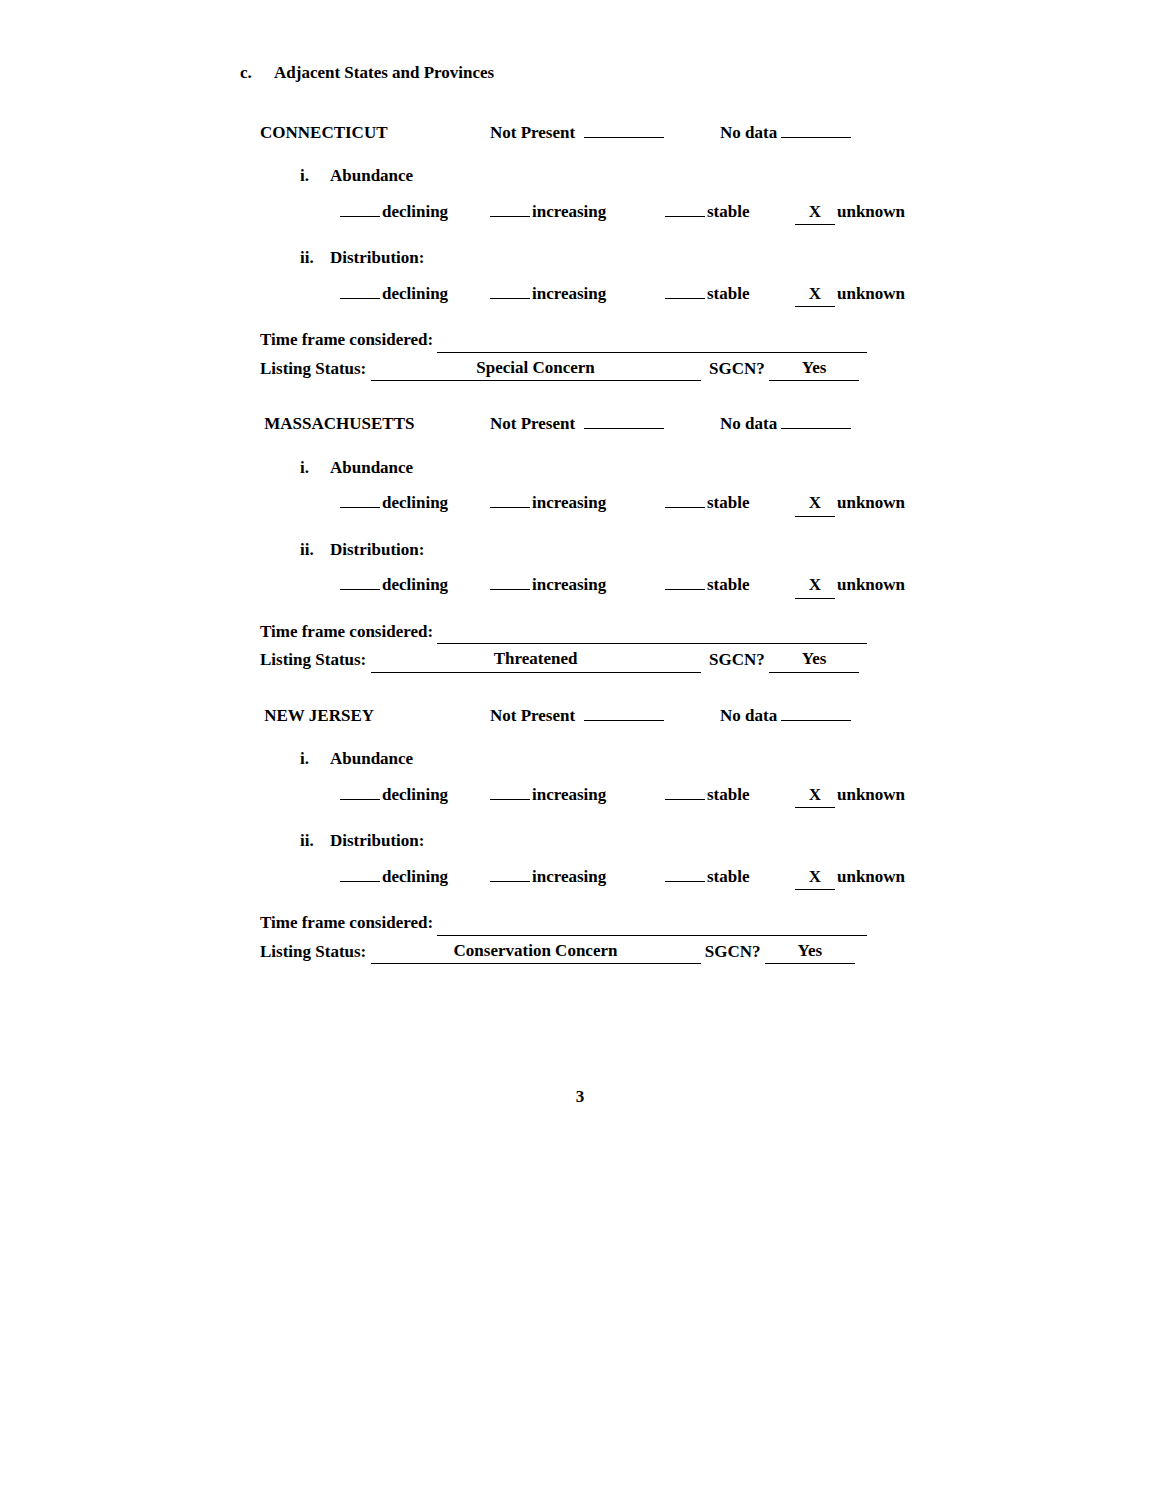c. Adjacent States and Provinces
CONNECTICUT Not Present No data
i. Abundance
declining increasing stable Xunknown
ii. Distribution:
declining increasing stable Xunknown
Time frame considered:
Listing Status: Special Concern SGCN? Yes
MASSACHUSETTS Not Present No data
i. Abundance
declining increasing stable Xunknown
ii. Distribution:
declining increasing stable Xunknown
Time frame considered:
Listing Status: Threatened SGCN? Yes
NEW JERSEY Not Present No data
i. Abundance
declining increasing stable Xunknown
ii. Distribution:
declining increasing stable Xunknown
Time frame considered:
Listing Status: Conservation Concern SGCN? Yes
3